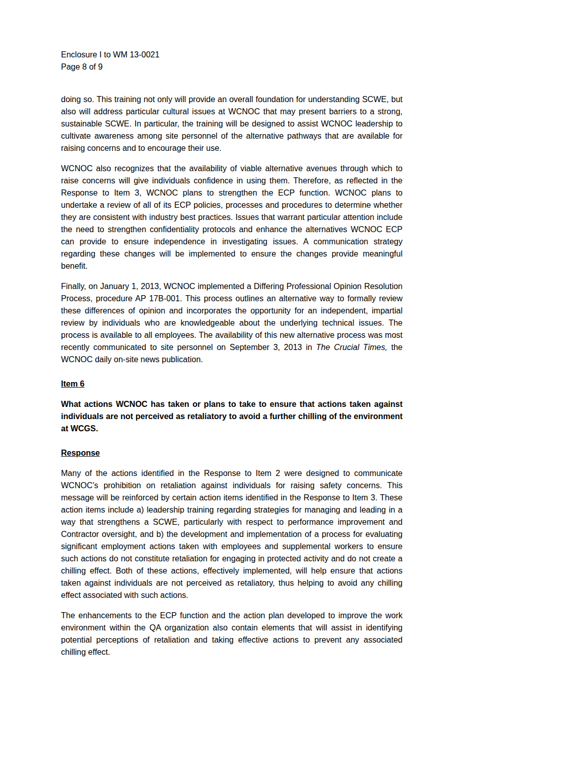Enclosure I to WM 13-0021
Page 8 of 9
doing so. This training not only will provide an overall foundation for understanding SCWE, but also will address particular cultural issues at WCNOC that may present barriers to a strong, sustainable SCWE. In particular, the training will be designed to assist WCNOC leadership to cultivate awareness among site personnel of the alternative pathways that are available for raising concerns and to encourage their use.
WCNOC also recognizes that the availability of viable alternative avenues through which to raise concerns will give individuals confidence in using them. Therefore, as reflected in the Response to Item 3, WCNOC plans to strengthen the ECP function. WCNOC plans to undertake a review of all of its ECP policies, processes and procedures to determine whether they are consistent with industry best practices. Issues that warrant particular attention include the need to strengthen confidentiality protocols and enhance the alternatives WCNOC ECP can provide to ensure independence in investigating issues. A communication strategy regarding these changes will be implemented to ensure the changes provide meaningful benefit.
Finally, on January 1, 2013, WCNOC implemented a Differing Professional Opinion Resolution Process, procedure AP 17B-001. This process outlines an alternative way to formally review these differences of opinion and incorporates the opportunity for an independent, impartial review by individuals who are knowledgeable about the underlying technical issues. The process is available to all employees. The availability of this new alternative process was most recently communicated to site personnel on September 3, 2013 in The Crucial Times, the WCNOC daily on-site news publication.
Item 6
What actions WCNOC has taken or plans to take to ensure that actions taken against individuals are not perceived as retaliatory to avoid a further chilling of the environment at WCGS.
Response
Many of the actions identified in the Response to Item 2 were designed to communicate WCNOC's prohibition on retaliation against individuals for raising safety concerns. This message will be reinforced by certain action items identified in the Response to Item 3. These action items include a) leadership training regarding strategies for managing and leading in a way that strengthens a SCWE, particularly with respect to performance improvement and Contractor oversight, and b) the development and implementation of a process for evaluating significant employment actions taken with employees and supplemental workers to ensure such actions do not constitute retaliation for engaging in protected activity and do not create a chilling effect. Both of these actions, effectively implemented, will help ensure that actions taken against individuals are not perceived as retaliatory, thus helping to avoid any chilling effect associated with such actions.
The enhancements to the ECP function and the action plan developed to improve the work environment within the QA organization also contain elements that will assist in identifying potential perceptions of retaliation and taking effective actions to prevent any associated chilling effect.